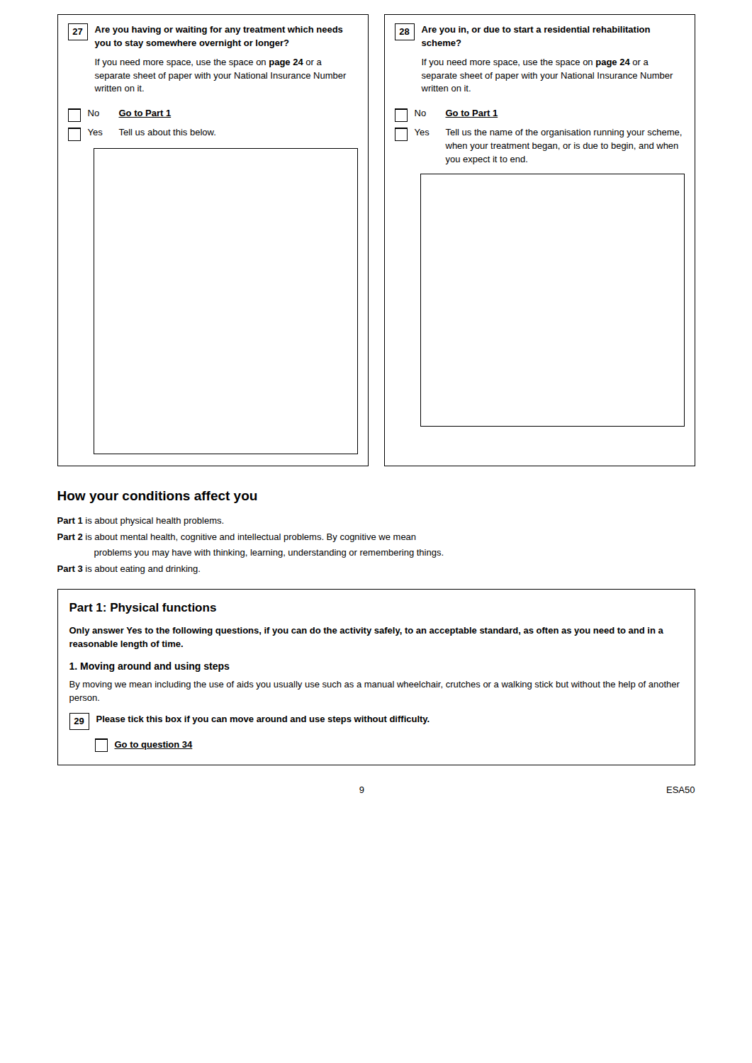27
Are you having or waiting for any treatment which needs you to stay somewhere overnight or longer?
If you need more space, use the space on page 24 or a separate sheet of paper with your National Insurance Number written on it.
No
Go to Part 1
Yes
Tell us about this below.
28
Are you in, or due to start a residential rehabilitation scheme?
If you need more space, use the space on page 24 or a separate sheet of paper with your National Insurance Number written on it.
No
Go to Part 1
Yes
Tell us the name of the organisation running your scheme, when your treatment began, or is due to begin, and when you expect it to end.
How your conditions affect you
Part 1 is about physical health problems.
Part 2 is about mental health, cognitive and intellectual problems. By cognitive we mean
problems you may have with thinking, learning, understanding or remembering things.
Part 3 is about eating and drinking.
Part 1: Physical functions
Only answer Yes to the following questions, if you can do the activity safely, to an acceptable standard, as often as you need to and in a reasonable length of time.
1. Moving around and using steps
By moving we mean including the use of aids you usually use such as a manual wheelchair, crutches or a walking stick but without the help of another person.
29
Please tick this box if you can move around and use steps without difficulty.
Go to question 34
9
ESA50